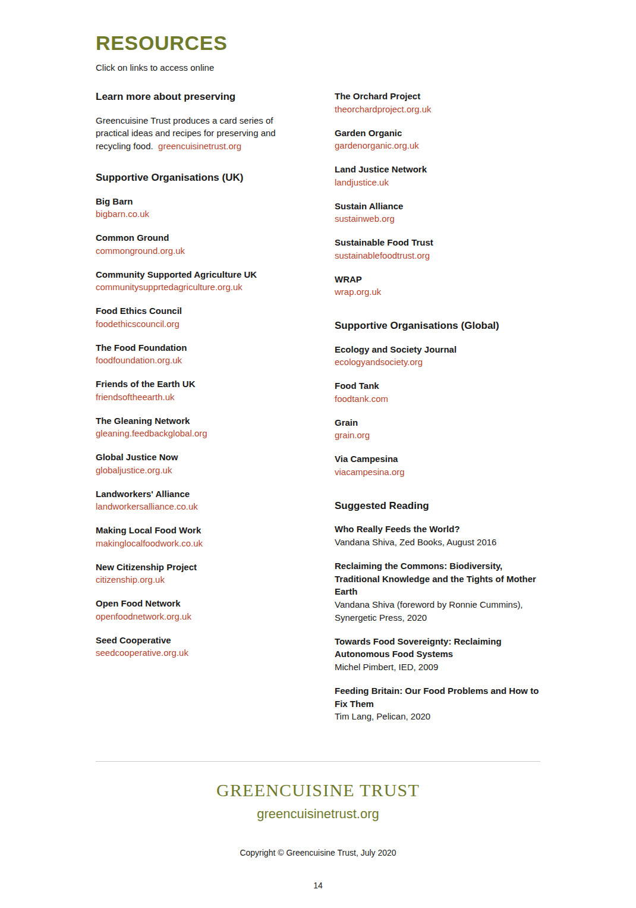RESOURCES
Click on links to access online
Learn more about preserving
Greencuisine Trust produces a card series of practical ideas and recipes for preserving and recycling food. greencuisinetrust.org
Supportive Organisations (UK)
Big Barn bigbarn.co.uk
Common Ground commonground.org.uk
Community Supported Agriculture UK communitysupprtedagriculture.org.uk
Food Ethics Council foodethicscouncil.org
The Food Foundation foodfoundation.org.uk
Friends of the Earth UK friendsoftheearth.uk
The Gleaning Network gleaning.feedbackglobal.org
Global Justice Now globaljustice.org.uk
Landworkers' Alliance landworkersalliance.co.uk
Making Local Food Work makinglocalfoodwork.co.uk
New Citizenship Project citizenship.org.uk
Open Food Network openfoodnetwork.org.uk
Seed Cooperative seedcooperative.org.uk
The Orchard Project theorchardproject.org.uk
Garden Organic gardenorganic.org.uk
Land Justice Network landjustice.uk
Sustain Alliance sustainweb.org
Sustainable Food Trust sustainablefoodtrust.org
WRAP wrap.org.uk
Supportive Organisations (Global)
Ecology and Society Journal ecologyandsociety.org
Food Tank foodtank.com
Grain grain.org
Via Campesina viacampesina.org
Suggested Reading
Who Really Feeds the World?Vandana Shiva, Zed Books, August 2016
Reclaiming the Commons: Biodiversity, Traditional Knowledge and the Tights of Mother Earth Vandana Shiva (foreword by Ronnie Cummins), Synergetic Press, 2020
Towards Food Sovereignty: Reclaiming Autonomous Food Systems Michel Pimbert, IED, 2009
Feeding Britain: Our Food Problems and How to Fix Them Tim Lang, Pelican, 2020
GREENCUISINE TRUST
greencuisinetrust.org
Copyright © Greencuisine Trust, July 2020
14